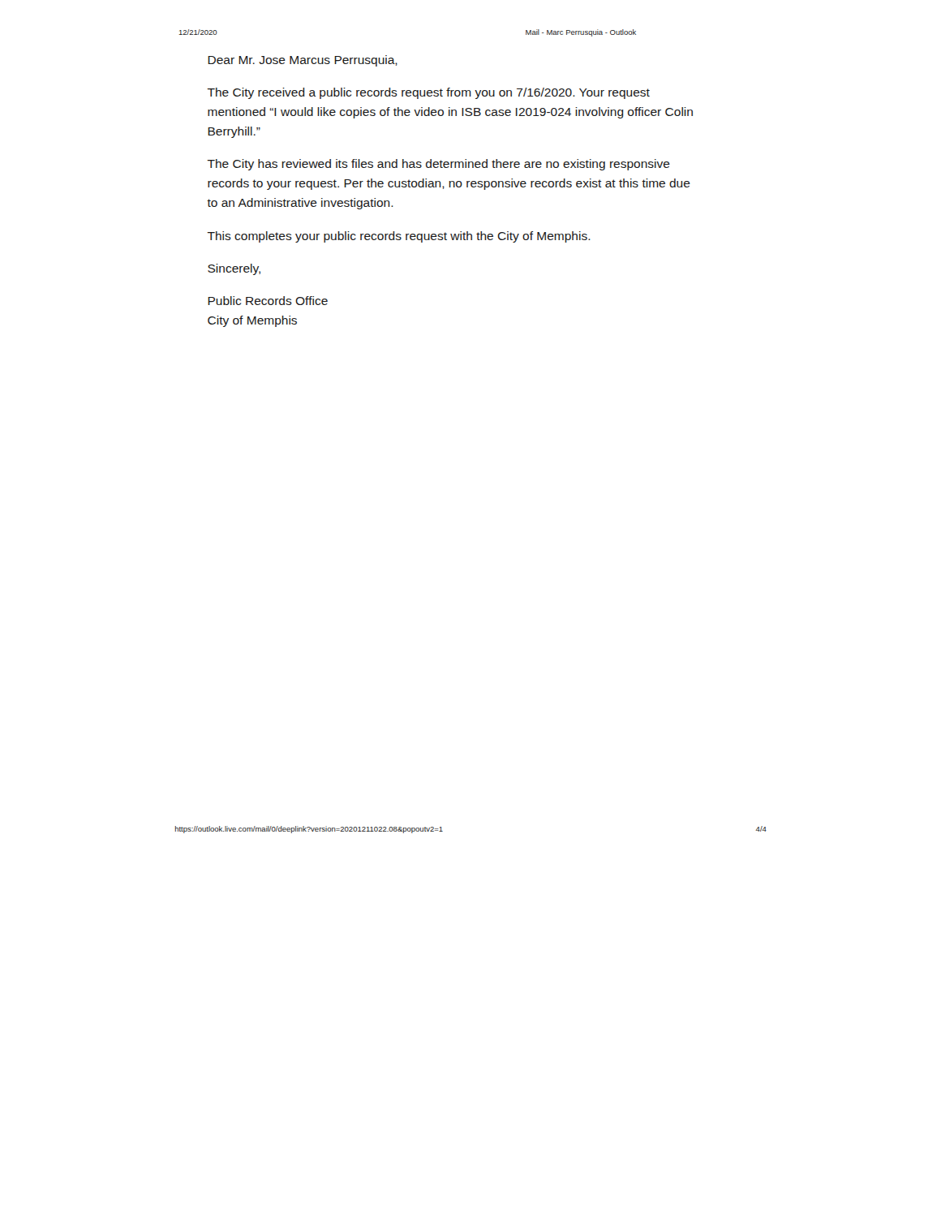12/21/2020 Mail - Marc Perrusquia - Outlook
Dear Mr. Jose Marcus Perrusquia,
The City received a public records request from you on 7/16/2020. Your request mentioned “I would like copies of the video in ISB case I2019-024 involving officer Colin Berryhill.”
The City has reviewed its files and has determined there are no existing responsive records to your request. Per the custodian, no responsive records exist at this time due to an Administrative investigation.
This completes your public records request with the City of Memphis.
Sincerely,
Public Records Office City of Memphis
https://outlook.live.com/mail/0/deeplink?version=20201211022.08&popoutv2=1 4/4